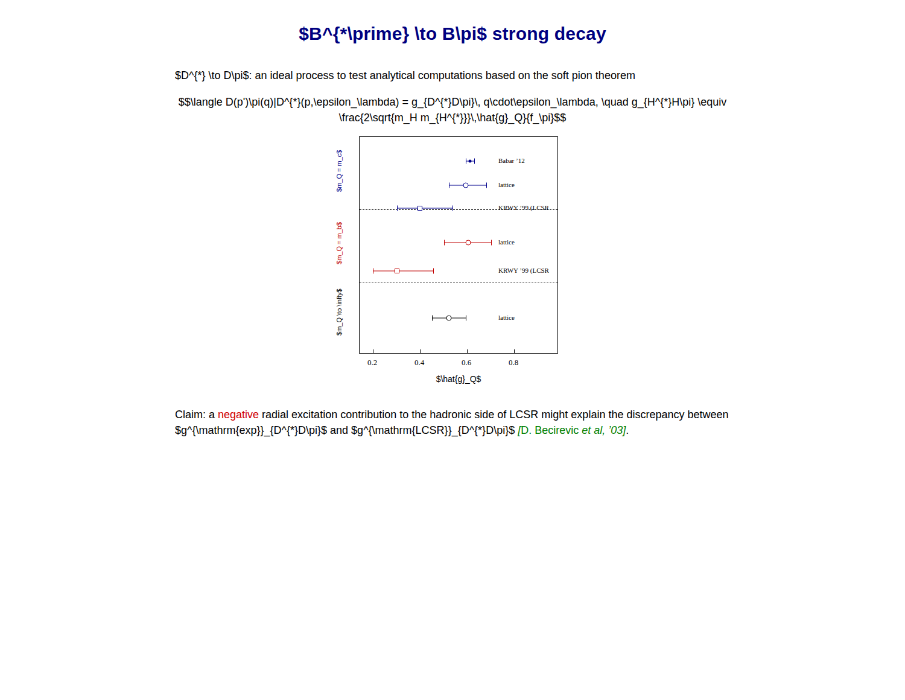$B^{*\prime} \to B\pi$ strong decay
$D^{*} \to D\pi$: an ideal process to test analytical computations based on the soft pion theorem
$$\langle D(p')\pi(q)|D^{*}(p,\epsilon_\lambda) = g_{D^{*}D\pi}\, q\cdot\epsilon_\lambda, \quad g_{H^{*}H\pi} \equiv \frac{2\sqrt{m_H m_{H^{*}}}\,\hat{g}_Q}{f_\pi}$$
Babar ’12
lattice
KRWY ’99 (LCSR
lattice
KRWY ’99 (LCSR
lattice
0.2
0.4
0.6
0.8
$\hat{g}_Q$
$m_Q = m_c$
$m_Q = m_b$
$m_Q \to \infty$
Claim: a negative radial excitation contribution to the hadronic side of LCSR might explain the discrepancy between $g^{\mathrm{exp}}_{D^{*}D\pi}$ and $g^{\mathrm{LCSR}}_{D^{*}D\pi}$ [D. Becirevic et al, ’03].